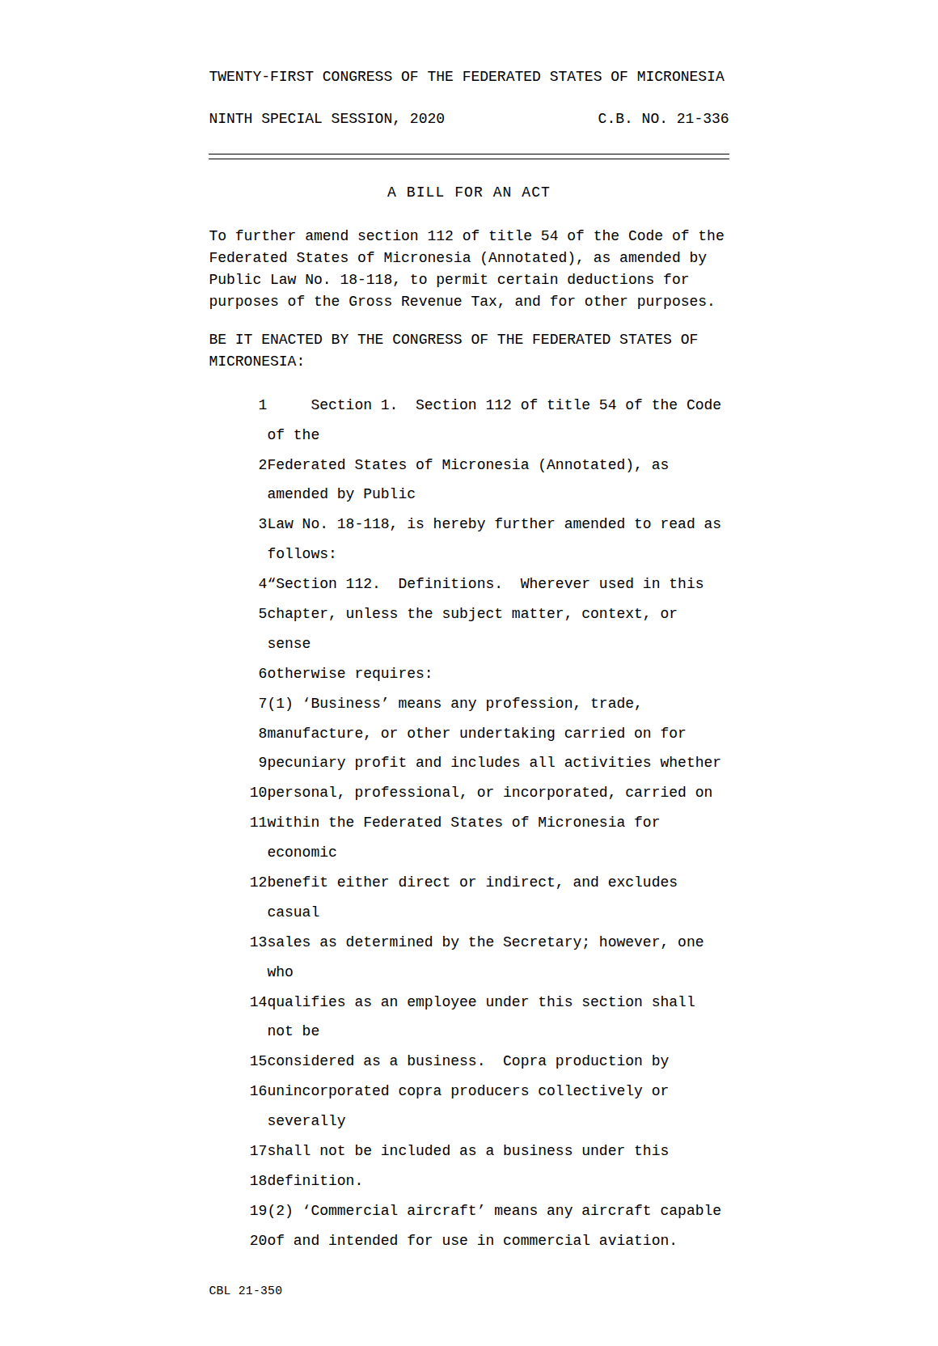TWENTY-FIRST CONGRESS OF THE FEDERATED STATES OF MICRONESIA
NINTH SPECIAL SESSION, 2020 C.B. NO. 21-336
A BILL FOR AN ACT
To further amend section 112 of title 54 of the Code of the Federated States of Micronesia (Annotated), as amended by Public Law No. 18-118, to permit certain deductions for purposes of the Gross Revenue Tax, and for other purposes.
BE IT ENACTED BY THE CONGRESS OF THE FEDERATED STATES OF MICRONESIA:
| 1 | Section 1. Section 112 of title 54 of the Code of the |
| 2 | Federated States of Micronesia (Annotated), as amended by Public |
| 3 | Law No. 18-118, is hereby further amended to read as follows: |
| 4 | “Section 112. Definitions. Wherever used in this |
| 5 | chapter, unless the subject matter, context, or sense |
| 6 | otherwise requires: |
| 7 | (1) ‘Business’ means any profession, trade, |
| 8 | manufacture, or other undertaking carried on for |
| 9 | pecuniary profit and includes all activities whether |
| 10 | personal, professional, or incorporated, carried on |
| 11 | within the Federated States of Micronesia for economic |
| 12 | benefit either direct or indirect, and excludes casual |
| 13 | sales as determined by the Secretary; however, one who |
| 14 | qualifies as an employee under this section shall not be |
| 15 | considered as a business. Copra production by |
| 16 | unincorporated copra producers collectively or severally |
| 17 | shall not be included as a business under this |
| 18 | definition. |
| 19 | (2) ‘Commercial aircraft’ means any aircraft capable |
| 20 | of and intended for use in commercial aviation. |
CBL 21-350